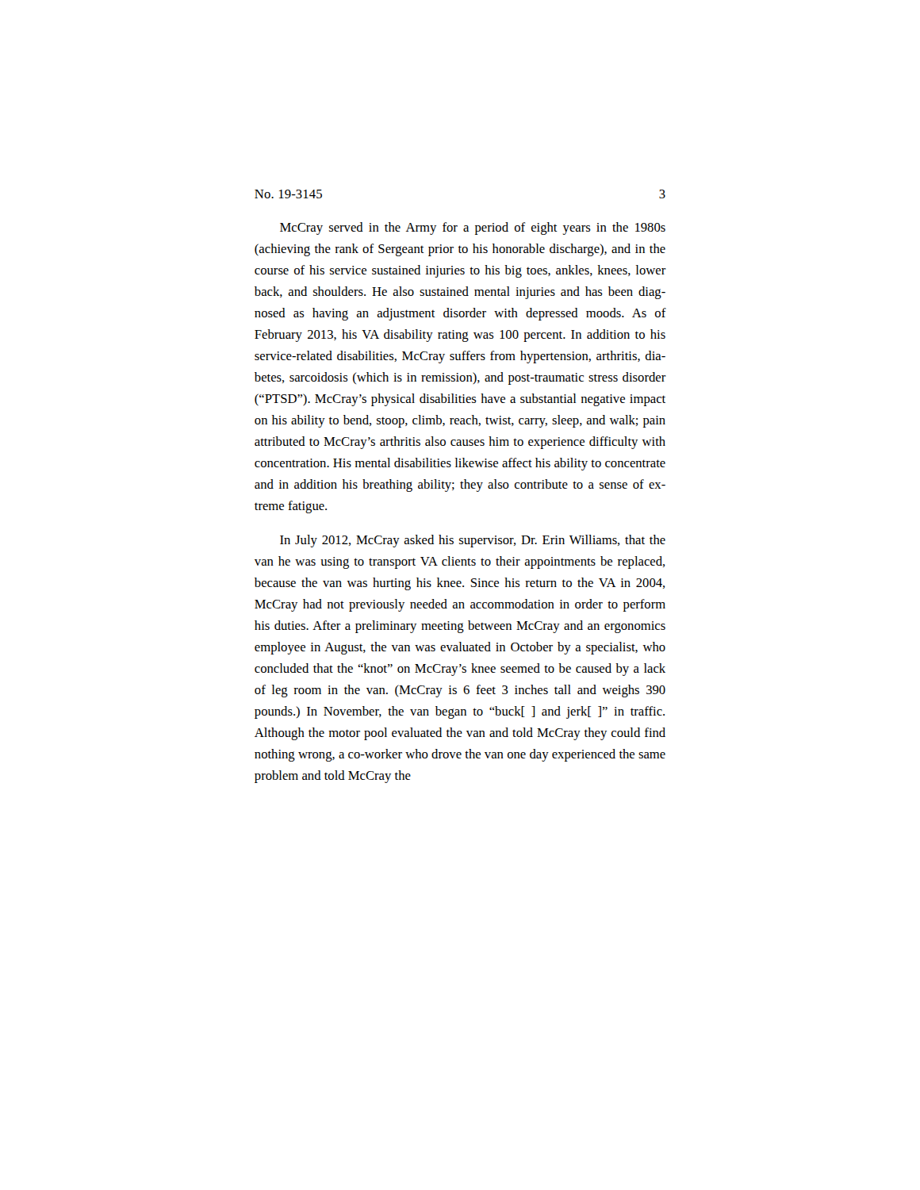No. 19-3145 3
McCray served in the Army for a period of eight years in the 1980s (achieving the rank of Sergeant prior to his honorable discharge), and in the course of his service sustained injuries to his big toes, ankles, knees, lower back, and shoulders. He also sustained mental injuries and has been diagnosed as having an adjustment disorder with depressed moods. As of February 2013, his VA disability rating was 100 percent. In addition to his service-related disabilities, McCray suffers from hypertension, arthritis, diabetes, sarcoidosis (which is in remission), and post-traumatic stress disorder (“PTSD”). McCray’s physical disabilities have a substantial negative impact on his ability to bend, stoop, climb, reach, twist, carry, sleep, and walk; pain attributed to McCray’s arthritis also causes him to experience difficulty with concentration. His mental disabilities likewise affect his ability to concentrate and in addition his breathing ability; they also contribute to a sense of extreme fatigue.
In July 2012, McCray asked his supervisor, Dr. Erin Williams, that the van he was using to transport VA clients to their appointments be replaced, because the van was hurting his knee. Since his return to the VA in 2004, McCray had not previously needed an accommodation in order to perform his duties. After a preliminary meeting between McCray and an ergonomics employee in August, the van was evaluated in October by a specialist, who concluded that the “knot” on McCray’s knee seemed to be caused by a lack of leg room in the van. (McCray is 6 feet 3 inches tall and weighs 390 pounds.) In November, the van began to “buck[ ] and jerk[ ]” in traffic. Although the motor pool evaluated the van and told McCray they could find nothing wrong, a co-worker who drove the van one day experienced the same problem and told McCray the